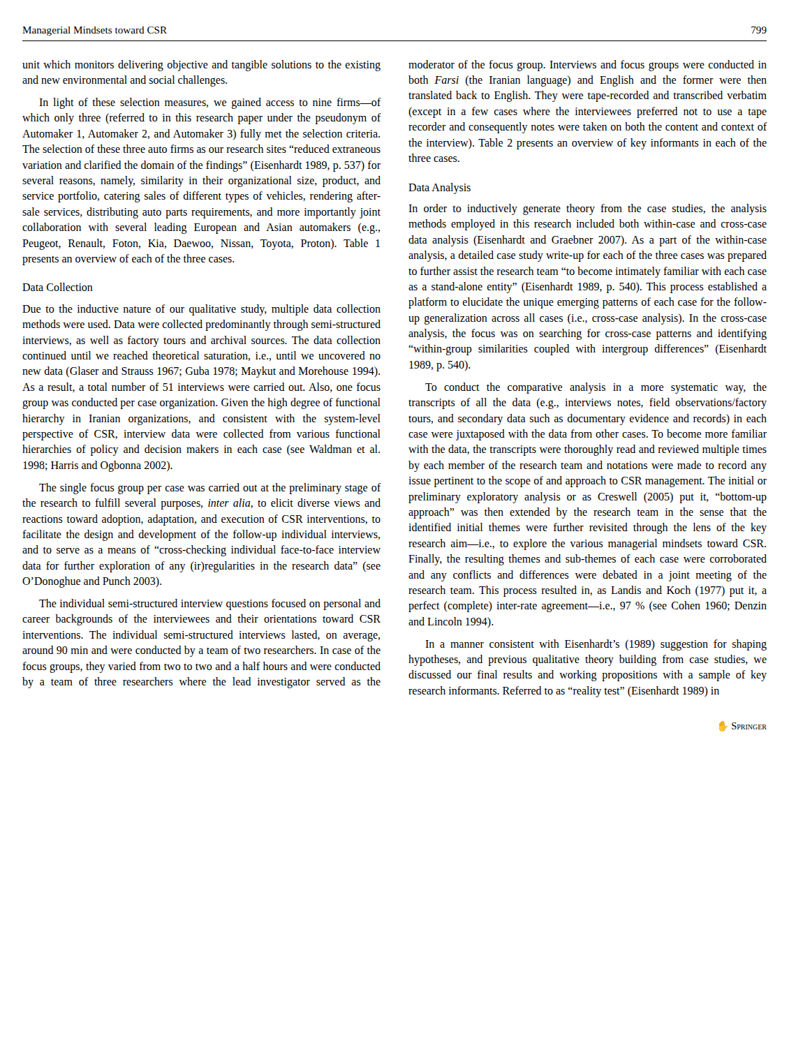Managerial Mindsets toward CSR 799
unit which monitors delivering objective and tangible solutions to the existing and new environmental and social challenges.
In light of these selection measures, we gained access to nine firms—of which only three (referred to in this research paper under the pseudonym of Automaker 1, Automaker 2, and Automaker 3) fully met the selection criteria. The selection of these three auto firms as our research sites “reduced extraneous variation and clarified the domain of the findings” (Eisenhardt 1989, p. 537) for several reasons, namely, similarity in their organizational size, product, and service portfolio, catering sales of different types of vehicles, rendering after-sale services, distributing auto parts requirements, and more importantly joint collaboration with several leading European and Asian automakers (e.g., Peugeot, Renault, Foton, Kia, Daewoo, Nissan, Toyota, Proton). Table 1 presents an overview of each of the three cases.
Data Collection
Due to the inductive nature of our qualitative study, multiple data collection methods were used. Data were collected predominantly through semi-structured interviews, as well as factory tours and archival sources. The data collection continued until we reached theoretical saturation, i.e., until we uncovered no new data (Glaser and Strauss 1967; Guba 1978; Maykut and Morehouse 1994). As a result, a total number of 51 interviews were carried out. Also, one focus group was conducted per case organization. Given the high degree of functional hierarchy in Iranian organizations, and consistent with the system-level perspective of CSR, interview data were collected from various functional hierarchies of policy and decision makers in each case (see Waldman et al. 1998; Harris and Ogbonna 2002).
The single focus group per case was carried out at the preliminary stage of the research to fulfill several purposes, inter alia, to elicit diverse views and reactions toward adoption, adaptation, and execution of CSR interventions, to facilitate the design and development of the follow-up individual interviews, and to serve as a means of “cross-checking individual face-to-face interview data for further exploration of any (ir)regularities in the research data” (see O’Donoghue and Punch 2003).
The individual semi-structured interview questions focused on personal and career backgrounds of the interviewees and their orientations toward CSR interventions. The individual semi-structured interviews lasted, on average, around 90 min and were conducted by a team of two researchers. In case of the focus groups, they varied from two to two and a half hours and were conducted by a team of three researchers where the lead investigator served as the moderator of the focus group. Interviews and focus groups were conducted in both Farsi (the Iranian language) and English and the former were then translated back to English. They were tape-recorded and transcribed verbatim (except in a few cases where the interviewees preferred not to use a tape recorder and consequently notes were taken on both the content and context of the interview). Table 2 presents an overview of key informants in each of the three cases.
Data Analysis
In order to inductively generate theory from the case studies, the analysis methods employed in this research included both within-case and cross-case data analysis (Eisenhardt and Graebner 2007). As a part of the within-case analysis, a detailed case study write-up for each of the three cases was prepared to further assist the research team “to become intimately familiar with each case as a stand-alone entity” (Eisenhardt 1989, p. 540). This process established a platform to elucidate the unique emerging patterns of each case for the follow-up generalization across all cases (i.e., cross-case analysis). In the cross-case analysis, the focus was on searching for cross-case patterns and identifying “within-group similarities coupled with intergroup differences” (Eisenhardt 1989, p. 540).
To conduct the comparative analysis in a more systematic way, the transcripts of all the data (e.g., interviews notes, field observations/factory tours, and secondary data such as documentary evidence and records) in each case were juxtaposed with the data from other cases. To become more familiar with the data, the transcripts were thoroughly read and reviewed multiple times by each member of the research team and notations were made to record any issue pertinent to the scope of and approach to CSR management. The initial or preliminary exploratory analysis or as Creswell (2005) put it, “bottom-up approach” was then extended by the research team in the sense that the identified initial themes were further revisited through the lens of the key research aim—i.e., to explore the various managerial mindsets toward CSR. Finally, the resulting themes and sub-themes of each case were corroborated and any conflicts and differences were debated in a joint meeting of the research team. This process resulted in, as Landis and Koch (1977) put it, a perfect (complete) inter-rate agreement—i.e., 97 % (see Cohen 1960; Denzin and Lincoln 1994).
In a manner consistent with Eisenhardt’s (1989) suggestion for shaping hypotheses, and previous qualitative theory building from case studies, we discussed our final results and working propositions with a sample of key research informants. Referred to as “reality test” (Eisenhardt 1989) in
✋ Springer